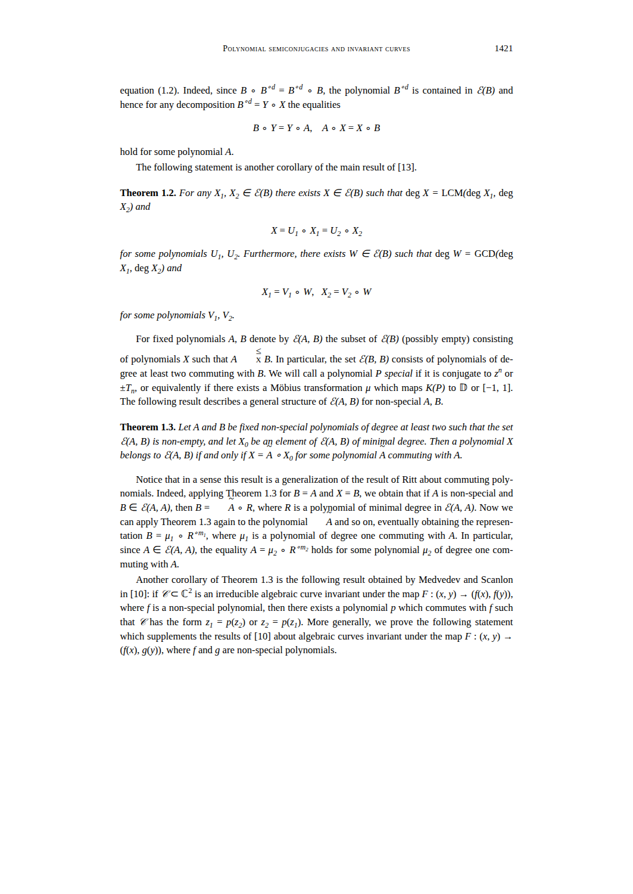Polynomial semiconjugacies and invariant curves 1421
equation (1.2). Indeed, since B ∘ B∘d = B∘d ∘ B, the polynomial B∘d is contained in ℰ(B) and hence for any decomposition B∘d = Y ∘ X the equalities
B ∘ Y = Y ∘ A, A ∘ X = X ∘ B
hold for some polynomial A.
The following statement is another corollary of the main result of [13].
Theorem 1.2. For any X1, X2 ∈ ℰ(B) there exists X ∈ ℰ(B) such that deg X = LCM(deg X1, deg X2) and
X = U1 ∘ X1 = U2 ∘ X2
for some polynomials U1, U2. Furthermore, there exists W ∈ ℰ(B) such that deg W = GCD(deg X1, deg X2) and
X1 = V1 ∘ W, X2 = V2 ∘ W
for some polynomials V1, V2.
For fixed polynomials A, B denote by ℰ(A, B) the subset of ℰ(B) (possibly empty) consisting of polynomials X such that A ≤X B. In particular, the set ℰ(B, B) consists of polynomials of degree at least two commuting with B. We will call a polynomial P special if it is conjugate to zn or ±Tn, or equivalently if there exists a Möbius transformation μ which maps K(P) to 𝔻 or [−1, 1]. The following result describes a general structure of ℰ(A, B) for non-special A, B.
Theorem 1.3. Let A and B be fixed non-special polynomials of degree at least two such that the set ℰ(A, B) is non-empty, and let X0 be an element of ℰ(A, B) of minimal degree. Then a polynomial X belongs to ℰ(A, B) if and only if X = ~A ∘ X0 for some polynomial ~A commuting with A.
Notice that in a sense this result is a generalization of the result of Ritt about commuting polynomials. Indeed, applying Theorem 1.3 for B = A and X = B, we obtain that if A is non-special and B ∈ ℰ(A, A), then B = ~A ∘ R, where R is a polynomial of minimal degree in ℰ(A, A). Now we can apply Theorem 1.3 again to the polynomial ~A and so on, eventually obtaining the representation B = μ1 ∘ R∘m1, where μ1 is a polynomial of degree one commuting with A. In particular, since A ∈ ℰ(A, A), the equality A = μ2 ∘ R∘m2 holds for some polynomial μ2 of degree one commuting with A.
Another corollary of Theorem 1.3 is the following result obtained by Medvedev and Scanlon in [10]: if 𝒞 ⊂ ℂ2 is an irreducible algebraic curve invariant under the map F : (x, y) → (f(x), f(y)), where f is a non-special polynomial, then there exists a polynomial p which commutes with f such that 𝒞 has the form z1 = p(z2) or z2 = p(z1). More generally, we prove the following statement which supplements the results of [10] about algebraic curves invariant under the map F : (x, y) → (f(x), g(y)), where f and g are non-special polynomials.